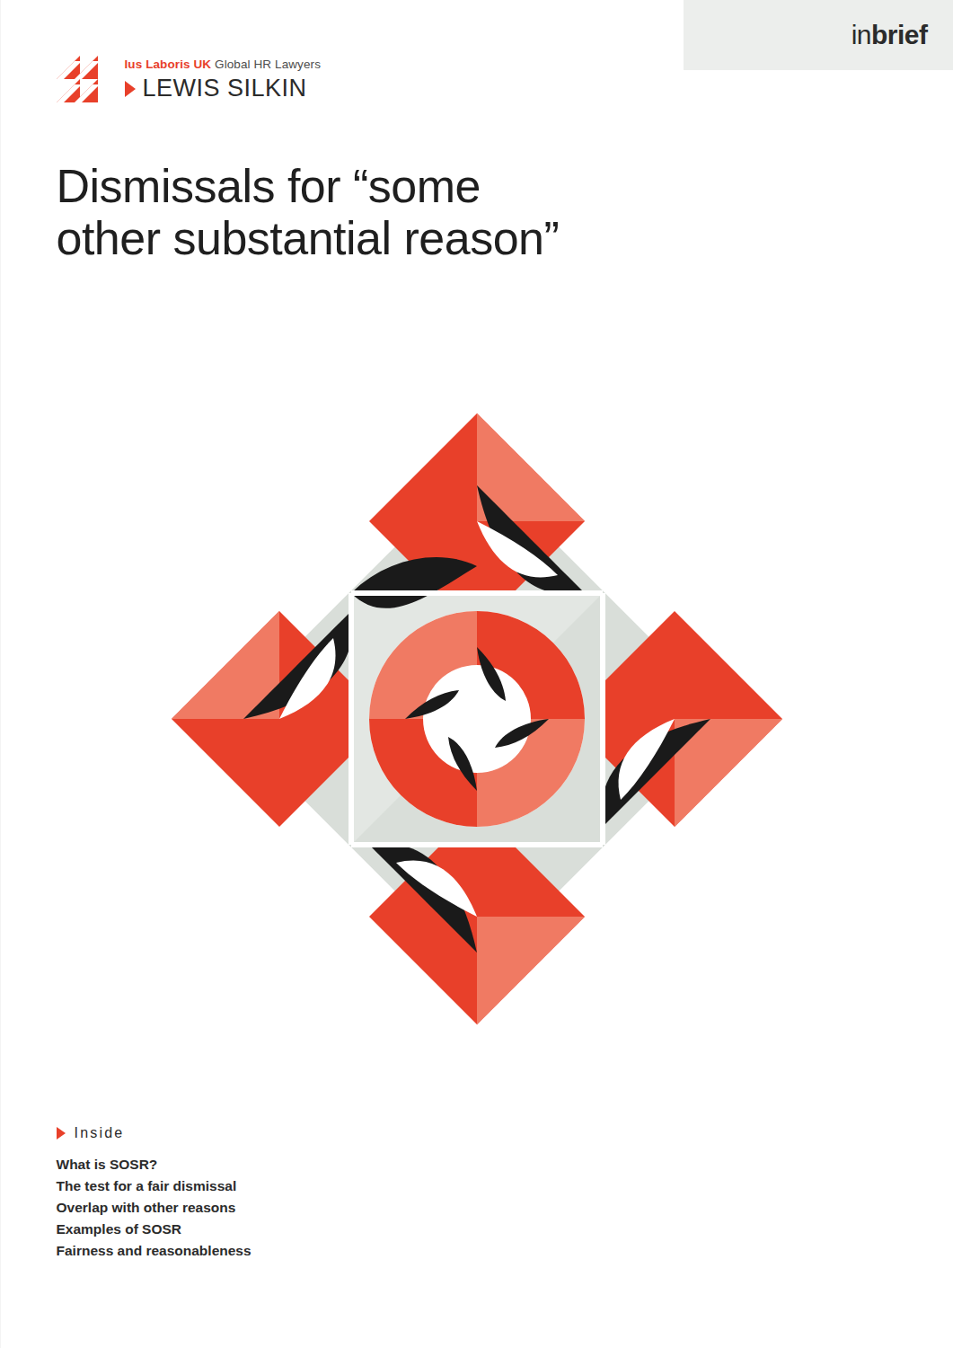inbrief
Ius Laboris UK Global HR Lawyers
LEWIS SILKIN
Dismissals for “some
other substantial reason”
Inside
What is SOSR?
The test for a fair dismissal
Overlap with other reasons
Examples of SOSR
Fairness and reasonableness